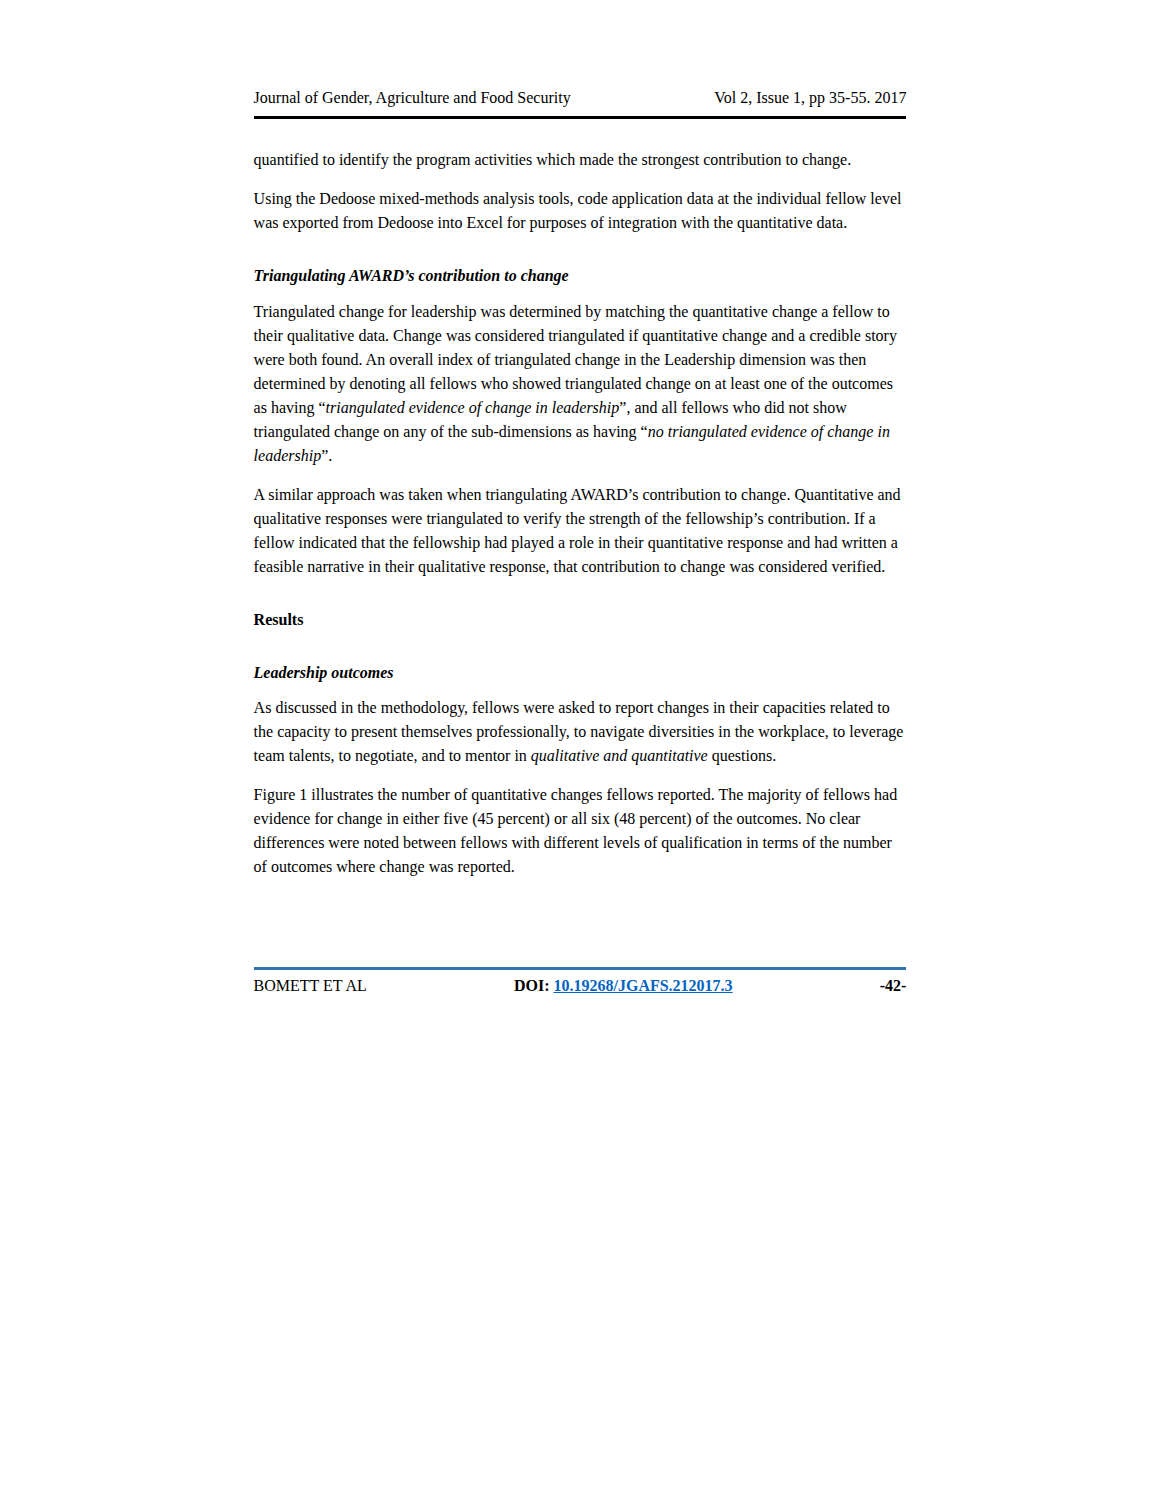Journal of Gender, Agriculture and Food Security
Vol 2, Issue 1, pp 35-55. 2017
quantified to identify the program activities which made the strongest contribution to change.
Using the Dedoose mixed-methods analysis tools, code application data at the individual fellow level was exported from Dedoose into Excel for purposes of integration with the quantitative data.
Triangulating AWARD’s contribution to change
Triangulated change for leadership was determined by matching the quantitative change a fellow to their qualitative data. Change was considered triangulated if quantitative change and a credible story were both found. An overall index of triangulated change in the Leadership dimension was then determined by denoting all fellows who showed triangulated change on at least one of the outcomes as having “triangulated evidence of change in leadership”, and all fellows who did not show triangulated change on any of the sub-dimensions as having “no triangulated evidence of change in leadership”.
A similar approach was taken when triangulating AWARD’s contribution to change. Quantitative and qualitative responses were triangulated to verify the strength of the fellowship’s contribution. If a fellow indicated that the fellowship had played a role in their quantitative response and had written a feasible narrative in their qualitative response, that contribution to change was considered verified.
Results
Leadership outcomes
As discussed in the methodology, fellows were asked to report changes in their capacities related to the capacity to present themselves professionally, to navigate diversities in the workplace, to leverage team talents, to negotiate, and to mentor in qualitative and quantitative questions.
Figure 1 illustrates the number of quantitative changes fellows reported. The majority of fellows had evidence for change in either five (45 percent) or all six (48 percent) of the outcomes. No clear differences were noted between fellows with different levels of qualification in terms of the number of outcomes where change was reported.
BOMETT ET AL
DOI: 10.19268/JGAFS.212017.3
-42-